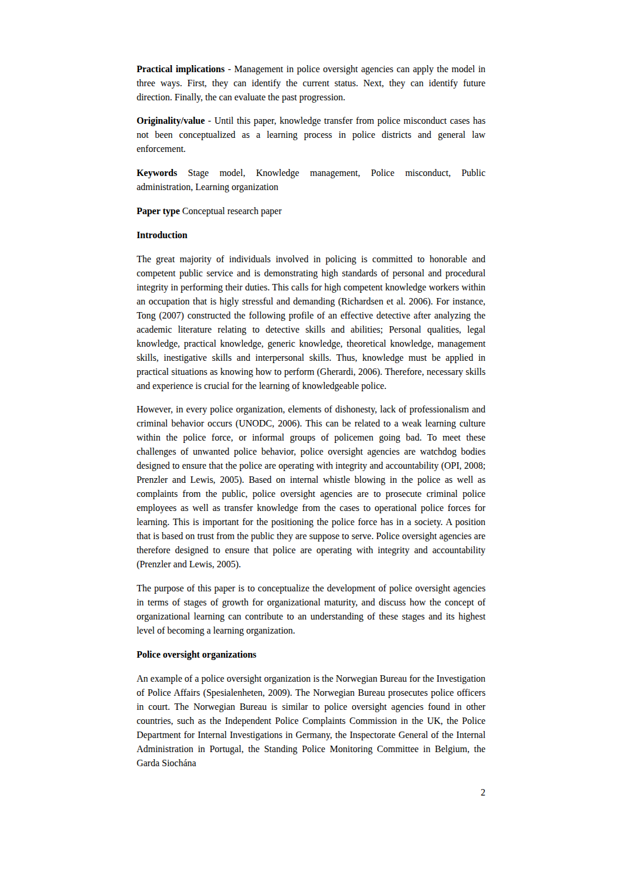Practical implications - Management in police oversight agencies can apply the model in three ways. First, they can identify the current status. Next, they can identify future direction. Finally, the can evaluate the past progression.
Originality/value - Until this paper, knowledge transfer from police misconduct cases has not been conceptualized as a learning process in police districts and general law enforcement.
Keywords Stage model, Knowledge management, Police misconduct, Public administration, Learning organization
Paper type Conceptual research paper
Introduction
The great majority of individuals involved in policing is committed to honorable and competent public service and is demonstrating high standards of personal and procedural integrity in performing their duties. This calls for high competent knowledge workers within an occupation that is higly stressful and demanding (Richardsen et al. 2006). For instance, Tong (2007) constructed the following profile of an effective detective after analyzing the academic literature relating to detective skills and abilities; Personal qualities, legal knowledge, practical knowledge, generic knowledge, theoretical knowledge, management skills, inestigative skills and interpersonal skills. Thus, knowledge must be applied in practical situations as knowing how to perform (Gherardi, 2006). Therefore, necessary skills and experience is crucial for the learning of knowledgeable police.
However, in every police organization, elements of dishonesty, lack of professionalism and criminal behavior occurs (UNODC, 2006). This can be related to a weak learning culture within the police force, or informal groups of policemen going bad. To meet these challenges of unwanted police behavior, police oversight agencies are watchdog bodies designed to ensure that the police are operating with integrity and accountability (OPI, 2008; Prenzler and Lewis, 2005). Based on internal whistle blowing in the police as well as complaints from the public, police oversight agencies are to prosecute criminal police employees as well as transfer knowledge from the cases to operational police forces for learning. This is important for the positioning the police force has in a society. A position that is based on trust from the public they are suppose to serve. Police oversight agencies are therefore designed to ensure that police are operating with integrity and accountability (Prenzler and Lewis, 2005).
The purpose of this paper is to conceptualize the development of police oversight agencies in terms of stages of growth for organizational maturity, and discuss how the concept of organizational learning can contribute to an understanding of these stages and its highest level of becoming a learning organization.
Police oversight organizations
An example of a police oversight organization is the Norwegian Bureau for the Investigation of Police Affairs (Spesialenheten, 2009). The Norwegian Bureau prosecutes police officers in court. The Norwegian Bureau is similar to police oversight agencies found in other countries, such as the Independent Police Complaints Commission in the UK, the Police Department for Internal Investigations in Germany, the Inspectorate General of the Internal Administration in Portugal, the Standing Police Monitoring Committee in Belgium, the Garda Siochána
2